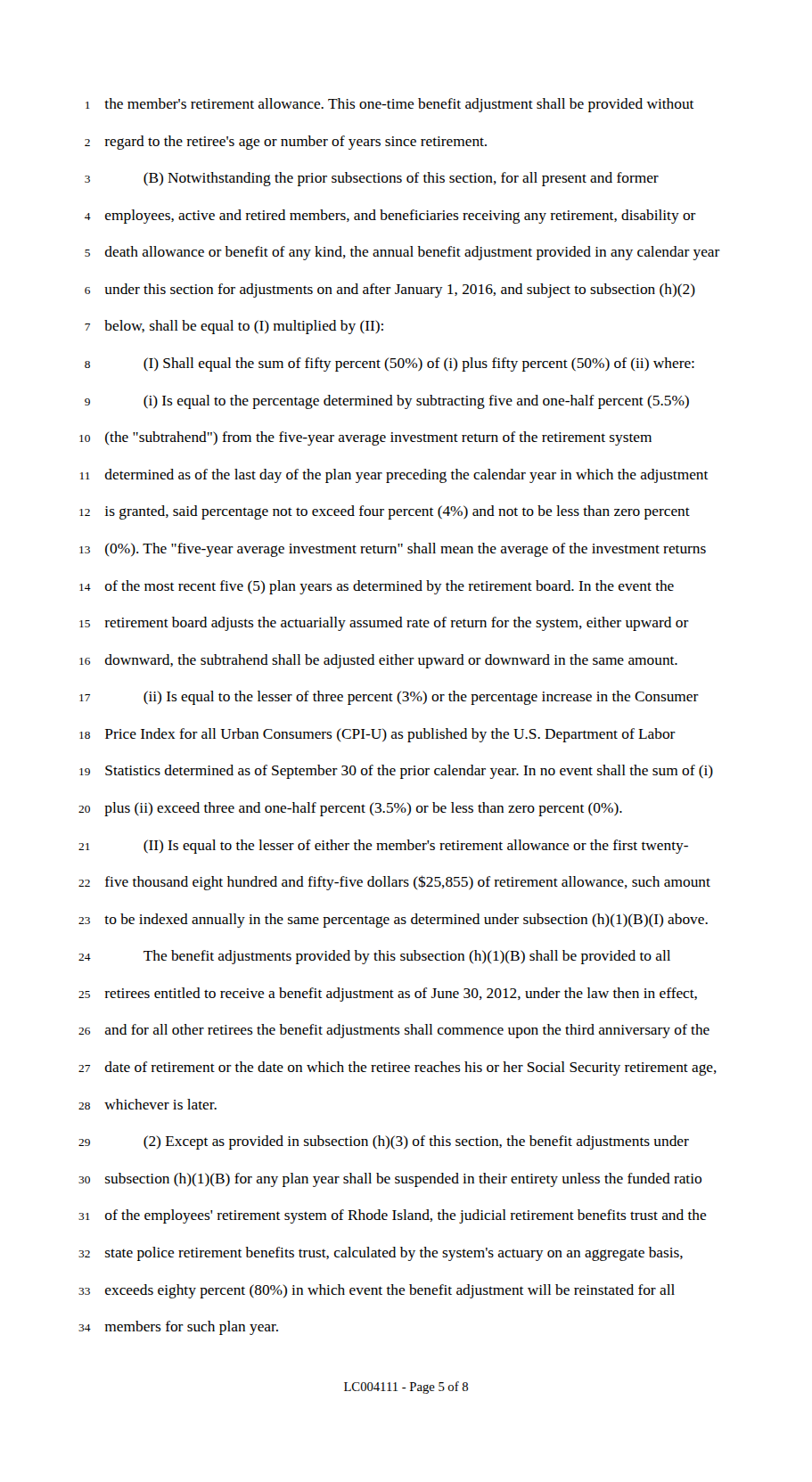1 the member's retirement allowance. This one-time benefit adjustment shall be provided without
2 regard to the retiree's age or number of years since retirement.
3(B) Notwithstanding the prior subsections of this section, for all present and former
4 employees, active and retired members, and beneficiaries receiving any retirement, disability or
5 death allowance or benefit of any kind, the annual benefit adjustment provided in any calendar year
6 under this section for adjustments on and after January 1, 2016, and subject to subsection (h)(2)
7 below, shall be equal to (I) multiplied by (II):
8(I) Shall equal the sum of fifty percent (50%) of (i) plus fifty percent (50%) of (ii) where:
9(i) Is equal to the percentage determined by subtracting five and one-half percent (5.5%)
10(the "subtrahend") from the five-year average investment return of the retirement system
11 determined as of the last day of the plan year preceding the calendar year in which the adjustment
12 is granted, said percentage not to exceed four percent (4%) and not to be less than zero percent
13(0%). The "five-year average investment return" shall mean the average of the investment returns
14 of the most recent five (5) plan years as determined by the retirement board. In the event the
15 retirement board adjusts the actuarially assumed rate of return for the system, either upward or
16 downward, the subtrahend shall be adjusted either upward or downward in the same amount.
17(ii) Is equal to the lesser of three percent (3%) or the percentage increase in the Consumer
18 Price Index for all Urban Consumers (CPI-U) as published by the U.S. Department of Labor
19 Statistics determined as of September 30 of the prior calendar year. In no event shall the sum of (i)
20 plus (ii) exceed three and one-half percent (3.5%) or be less than zero percent (0%).
21(II) Is equal to the lesser of either the member's retirement allowance or the first twenty-
22 five thousand eight hundred and fifty-five dollars ($25,855) of retirement allowance, such amount
23 to be indexed annually in the same percentage as determined under subsection (h)(1)(B)(I) above.
24 The benefit adjustments provided by this subsection (h)(1)(B) shall be provided to all
25 retirees entitled to receive a benefit adjustment as of June 30, 2012, under the law then in effect,
26 and for all other retirees the benefit adjustments shall commence upon the third anniversary of the
27 date of retirement or the date on which the retiree reaches his or her Social Security retirement age,
28 whichever is later.
29(2) Except as provided in subsection (h)(3) of this section, the benefit adjustments under
30 subsection (h)(1)(B) for any plan year shall be suspended in their entirety unless the funded ratio
31 of the employees' retirement system of Rhode Island, the judicial retirement benefits trust and the
32 state police retirement benefits trust, calculated by the system's actuary on an aggregate basis,
33 exceeds eighty percent (80%) in which event the benefit adjustment will be reinstated for all
34 members for such plan year.
LC004111 - Page 5 of 8